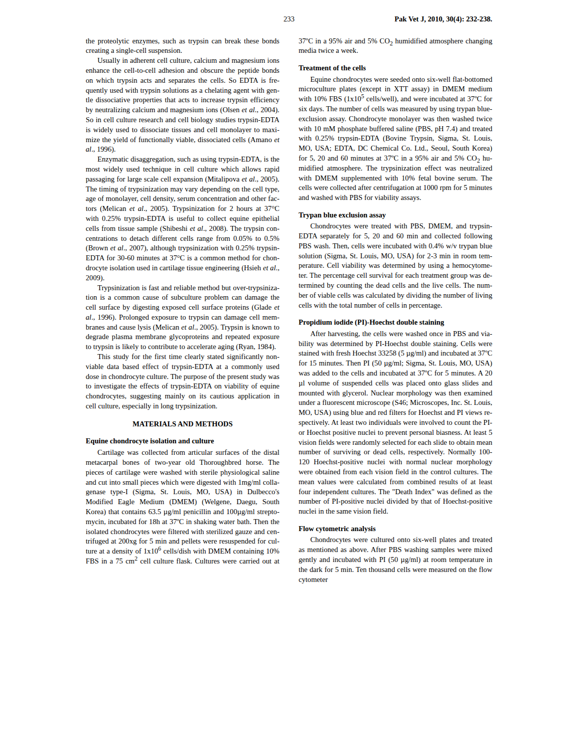233
Pak Vet J, 2010, 30(4): 232-238.
the proteolytic enzymes, such as trypsin can break these bonds creating a single-cell suspension.
Usually in adherent cell culture, calcium and magnesium ions enhance the cell-to-cell adhesion and obscure the peptide bonds on which trypsin acts and separates the cells. So EDTA is frequently used with trypsin solutions as a chelating agent with gentle dissociative properties that acts to increase trypsin efficiency by neutralizing calcium and magnesium ions (Olsen et al., 2004). So in cell culture research and cell biology studies trypsin-EDTA is widely used to dissociate tissues and cell monolayer to maximize the yield of functionally viable, dissociated cells (Amano et al., 1996).
Enzymatic disaggregation, such as using trypsin-EDTA, is the most widely used technique in cell culture which allows rapid passaging for large scale cell expansion (Mitalipova et al., 2005). The timing of trypsinization may vary depending on the cell type, age of monolayer, cell density, serum concentration and other factors (Melican et al., 2005). Trypsinization for 2 hours at 37°C with 0.25% trypsin-EDTA is useful to collect equine epithelial cells from tissue sample (Shibeshi et al., 2008). The trypsin concentrations to detach different cells range from 0.05% to 0.5% (Brown et al., 2007), although trypsinization with 0.25% trypsin-EDTA for 30-60 minutes at 37°C is a common method for chondrocyte isolation used in cartilage tissue engineering (Hsieh et al., 2009).
Trypsinization is fast and reliable method but over-trypsinization is a common cause of subculture problem can damage the cell surface by digesting exposed cell surface proteins (Glade et al., 1996). Prolonged exposure to trypsin can damage cell membranes and cause lysis (Melican et al., 2005). Trypsin is known to degrade plasma membrane glycoproteins and repeated exposure to trypsin is likely to contribute to accelerate aging (Ryan, 1984).
This study for the first time clearly stated significantly non-viable data based effect of trypsin-EDTA at a commonly used dose in chondrocyte culture. The purpose of the present study was to investigate the effects of trypsin-EDTA on viability of equine chondrocytes, suggesting mainly on its cautious application in cell culture, especially in long trypsinization.
MATERIALS AND METHODS
Equine chondrocyte isolation and culture
Cartilage was collected from articular surfaces of the distal metacarpal bones of two-year old Thoroughbred horse. The pieces of cartilage were washed with sterile physiological saline and cut into small pieces which were digested with 1mg/ml collagenase type-I (Sigma, St. Louis, MO, USA) in Dulbecco's Modified Eagle Medium (DMEM) (Welgene, Daegu, South Korea) that contains 63.5 µg/ml penicillin and 100µg/ml streptomycin, incubated for 18h at 37ºC in shaking water bath. Then the isolated chondrocytes were filtered with sterilized gauze and centrifuged at 200xg for 5 min and pellets were resuspended for culture at a density of 1x106 cells/dish with DMEM containing 10% FBS in a 75 cm2 cell culture flask. Cultures were carried out at 37ºC in a 95% air and 5% CO2 humidified atmosphere changing media twice a week.
Treatment of the cells
Equine chondrocytes were seeded onto six-well flat-bottomed microculture plates (except in XTT assay) in DMEM medium with 10% FBS (1x105 cells/well), and were incubated at 37ºC for six days. The number of cells was measured by using trypan blue-exclusion assay. Chondrocyte monolayer was then washed twice with 10 mM phosphate buffered saline (PBS, pH 7.4) and treated with 0.25% trypsin-EDTA (Bovine Trypsin, Sigma, St. Louis, MO, USA; EDTA, DC Chemical Co. Ltd., Seoul, South Korea) for 5, 20 and 60 minutes at 37ºC in a 95% air and 5% CO2 humidified atmosphere. The trypsinization effect was neutralized with DMEM supplemented with 10% fetal bovine serum. The cells were collected after centrifugation at 1000 rpm for 5 minutes and washed with PBS for viability assays.
Trypan blue exclusion assay
Chondrocytes were treated with PBS, DMEM, and trypsin-EDTA separately for 5, 20 and 60 min and collected following PBS wash. Then, cells were incubated with 0.4% w/v trypan blue solution (Sigma, St. Louis, MO, USA) for 2-3 min in room temperature. Cell viability was determined by using a hemocytometer. The percentage cell survival for each treatment group was determined by counting the dead cells and the live cells. The number of viable cells was calculated by dividing the number of living cells with the total number of cells in percentage.
Propidium iodide (PI)-Hoechst double staining
After harvesting, the cells were washed once in PBS and viability was determined by PI-Hoechst double staining. Cells were stained with fresh Hoechst 33258 (5 µg/ml) and incubated at 37ºC for 15 minutes. Then PI (50 µg/ml; Sigma, St. Louis, MO, USA) was added to the cells and incubated at 37ºC for 5 minutes. A 20 µl volume of suspended cells was placed onto glass slides and mounted with glycerol. Nuclear morphology was then examined under a fluorescent microscope (S46; Microscopes, Inc. St. Louis, MO, USA) using blue and red filters for Hoechst and PI views respectively. At least two individuals were involved to count the PI- or Hoechst positive nuclei to prevent personal biasness. At least 5 vision fields were randomly selected for each slide to obtain mean number of surviving or dead cells, respectively. Normally 100-120 Hoechst-positive nuclei with normal nuclear morphology were obtained from each vision field in the control cultures. The mean values were calculated from combined results of at least four independent cultures. The "Death Index" was defined as the number of PI-positive nuclei divided by that of Hoechst-positive nuclei in the same vision field.
Flow cytometric analysis
Chondrocytes were cultured onto six-well plates and treated as mentioned as above. After PBS washing samples were mixed gently and incubated with PI (50 µg/ml) at room temperature in the dark for 5 min. Ten thousand cells were measured on the flow cytometer